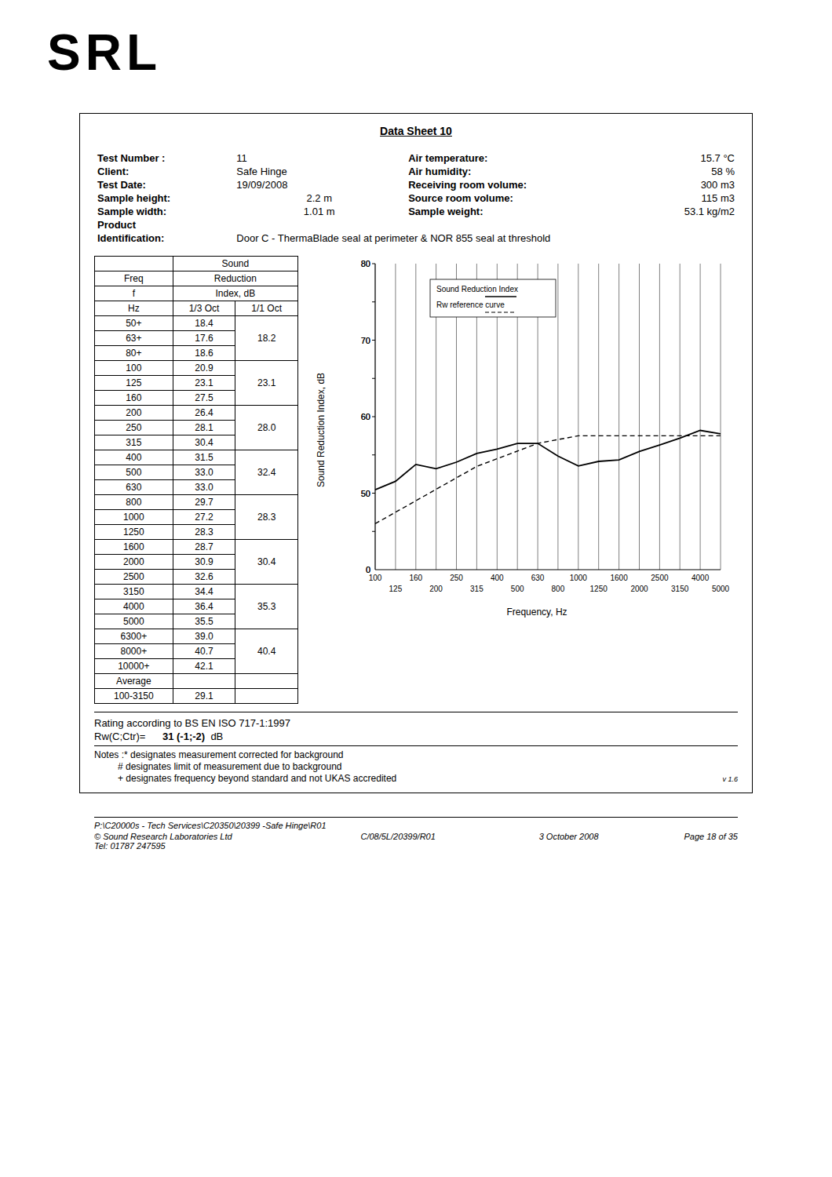SRL
Data Sheet 10
| Test Number : | 11 | Air temperature: | 15.7 °C |
| Client: | Safe Hinge | Air humidity: | 58 % |
| Test Date: | 19/09/2008 | Receiving room volume: | 300 m3 |
| Sample height: | 2.2 m | Source room volume: | 115 m3 |
| Sample width: | 1.01 m | Sample weight: | 53.1 kg/m2 |
| Product | |
| Identification: | Door C - ThermaBlade seal at perimeter & NOR 855 seal at threshold |
| | Sound |
| --- | --- |
| Freq | Reduction |
| f | Index, dB |
| Hz | 1/3 Oct | 1/1 Oct |
| 50+ | 18.4 | 18.2 |
| 63+ | 17.6 |
| 80+ | 18.6 |
| 100 | 20.9 | 23.1 |
| 125 | 23.1 |
| 160 | 27.5 |
| 200 | 26.4 | 28.0 |
| 250 | 28.1 |
| 315 | 30.4 |
| 400 | 31.5 | 32.4 |
| 500 | 33.0 |
| 630 | 33.0 |
| 800 | 29.7 | 28.3 |
| 1000 | 27.2 |
| 1250 | 28.3 |
| 1600 | 28.7 | 30.4 |
| 2000 | 30.9 |
| 2500 | 32.6 |
| 3150 | 34.4 | 35.3 |
| 4000 | 36.4 |
| 5000 | 35.5 |
| 6300+ | 39.0 | 40.4 |
| 8000+ | 40.7 |
| 10000+ | 42.1 |
| Average | | |
| 100-3150 | 29.1 | |
Sound Reduction Index, dB
80 70 60 80 70 60 80 70 60 50 80 70 60 50 0 80 70 60 50 80 70 60 50 80 70 60 50 60 80 70 60 50 0 Since the real chart spans 0-80 dB over full height, recompute mapping: y(dB) = 400 - dB * (390/80) = 400 - dB*4.875 80 70 60 50 0 Sound Reduction Index Rw reference curve 100 160 250 400 630 1000 1600 2500 4000 125 200 315 500 800 1250 2000 3150 5000
Frequency, Hz
Rating according to BS EN ISO 717-1:1997
Rw(C;Ctr)= 31 (-1;-2) dB
Notes :* designates measurement corrected for background
# designates limit of measurement due to background
+ designates frequency beyond standard and not UKAS accredited
v 1.6
P:\C20000s - Tech Services\C20350\20399 -Safe Hinge\R01
| © Sound Research Laboratories Ltd | C/08/5L/20399/R01 | 3 October 2008 | Page 18 of 35 |
Tel: 01787 247595